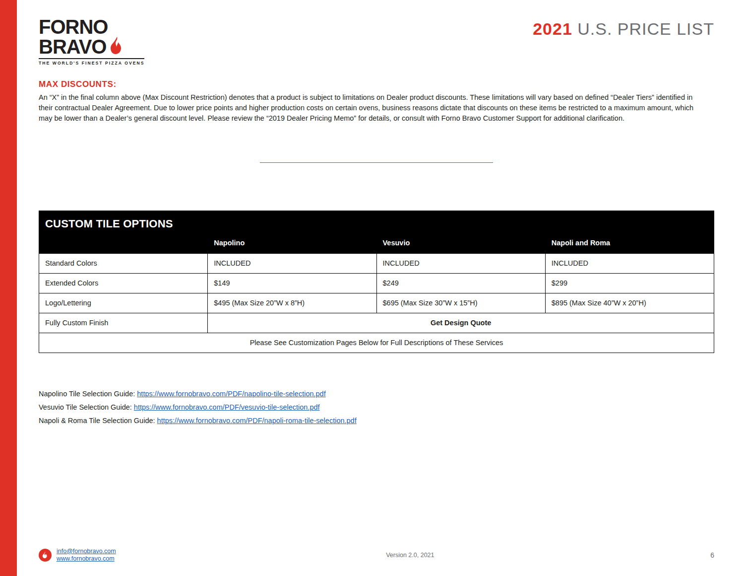FORNO BRAVO
THE WORLD'S FINEST PIZZA OVENS
2021 U.S. PRICE LIST
MAX DISCOUNTS:
An “X” in the final column above (Max Discount Restriction) denotes that a product is subject to limitations on Dealer product discounts. These limitations will vary based on defined “Dealer Tiers” identified in their contractual Dealer Agreement. Due to lower price points and higher production costs on certain ovens, business reasons dictate that discounts on these items be restricted to a maximum amount, which may be lower than a Dealer’s general discount level. Please review the “2019 Dealer Pricing Memo” for details, or consult with Forno Bravo Customer Support for additional clarification.
| CUSTOM TILE OPTIONS |
| --- |
| | Napolino | Vesuvio | Napoli and Roma |
| Standard Colors | INCLUDED | INCLUDED | INCLUDED |
| Extended Colors | $149 | $249 | $299 |
| Logo/Lettering | $495 (Max Size 20”W x 8”H) | $695 (Max Size 30”W x 15”H) | $895 (Max Size 40”W x 20”H) |
| Fully Custom Finish | Get Design Quote |
| Please See Customization Pages Below for Full Descriptions of These Services |
Napolino Tile Selection Guide: https://www.fornobravo.com/PDF/napolino-tile-selection.pdf
Vesuvio Tile Selection Guide: https://www.fornobravo.com/PDF/vesuvio-tile-selection.pdf
Napoli & Roma Tile Selection Guide: https://www.fornobravo.com/PDF/napoli-roma-tile-selection.pdf
info@fornobravo.com www.fornobravo.com
Version 2.0, 2021
6